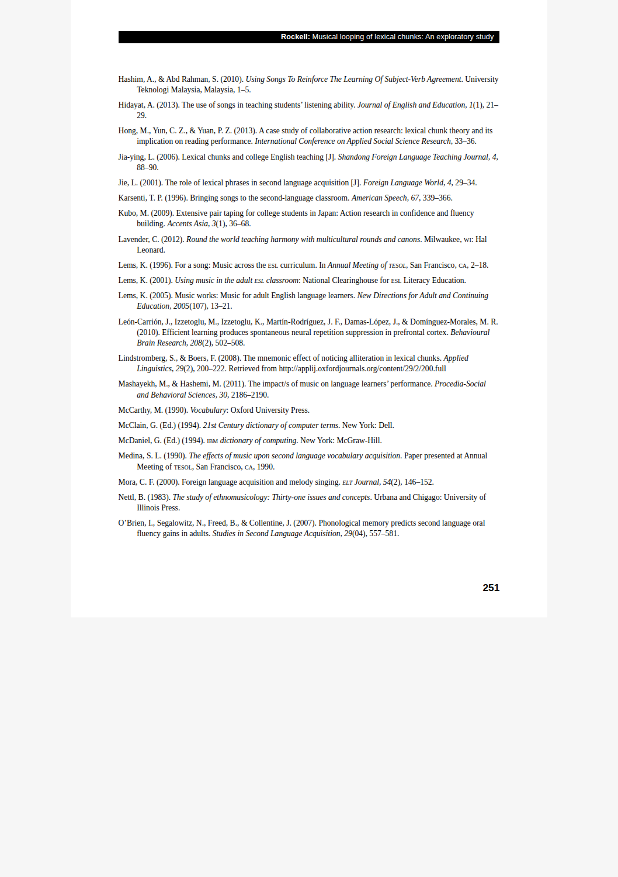Rockell: Musical looping of lexical chunks: An exploratory study
Hashim, A., & Abd Rahman, S. (2010). Using Songs To Reinforce The Learning Of Subject-Verb Agreement. University Teknologi Malaysia, Malaysia, 1–5.
Hidayat, A. (2013). The use of songs in teaching students’ listening ability. Journal of English and Education, 1(1), 21–29.
Hong, M., Yun, C. Z., & Yuan, P. Z. (2013). A case study of collaborative action research: lexical chunk theory and its implication on reading performance. International Conference on Applied Social Science Research, 33–36.
Jia-ying, L. (2006). Lexical chunks and college English teaching [J]. Shandong Foreign Language Teaching Journal, 4, 88–90.
Jie, L. (2001). The role of lexical phrases in second language acquisition [J]. Foreign Language World, 4, 29–34.
Karsenti, T. P. (1996). Bringing songs to the second-language classroom. American Speech, 67, 339–366.
Kubo, M. (2009). Extensive pair taping for college students in Japan: Action research in confidence and fluency building. Accents Asia, 3(1), 36–68.
Lavender, C. (2012). Round the world teaching harmony with multicultural rounds and canons. Milwaukee, wi: Hal Leonard.
Lems, K. (1996). For a song: Music across the esl curriculum. In Annual Meeting of tesol, San Francisco, ca, 2–18.
Lems, K. (2001). Using music in the adult esl classroom: National Clearinghouse for esl Literacy Education.
Lems, K. (2005). Music works: Music for adult English language learners. New Directions for Adult and Continuing Education, 2005(107), 13–21.
León-Carrión, J., Izzetoglu, M., Izzetoglu, K., Martín-Rodríguez, J. F., Damas-López, J., & Domínguez-Morales, M. R. (2010). Efficient learning produces spontaneous neural repetition suppression in prefrontal cortex. Behavioural Brain Research, 208(2), 502–508.
Lindstromberg, S., & Boers, F. (2008). The mnemonic effect of noticing alliteration in lexical chunks. Applied Linguistics, 29(2), 200–222. Retrieved from http://applij.oxfordjournals.org/content/29/2/200.full
Mashayekh, M., & Hashemi, M. (2011). The impact/s of music on language learners’ performance. Procedia-Social and Behavioral Sciences, 30, 2186–2190.
McCarthy, M. (1990). Vocabulary: Oxford University Press.
McClain, G. (Ed.) (1994). 21st Century dictionary of computer terms. New York: Dell.
McDaniel, G. (Ed.) (1994). ibm dictionary of computing. New York: McGraw-Hill.
Medina, S. L. (1990). The effects of music upon second language vocabulary acquisition. Paper presented at Annual Meeting of tesol, San Francisco, ca, 1990.
Mora, C. F. (2000). Foreign language acquisition and melody singing. elt Journal, 54(2), 146–152.
Nettl, B. (1983). The study of ethnomusicology: Thirty-one issues and concepts. Urbana and Chigago: University of Illinois Press.
O’Brien, I., Segalowitz, N., Freed, B., & Collentine, J. (2007). Phonological memory predicts second language oral fluency gains in adults. Studies in Second Language Acquisition, 29(04), 557–581.
251